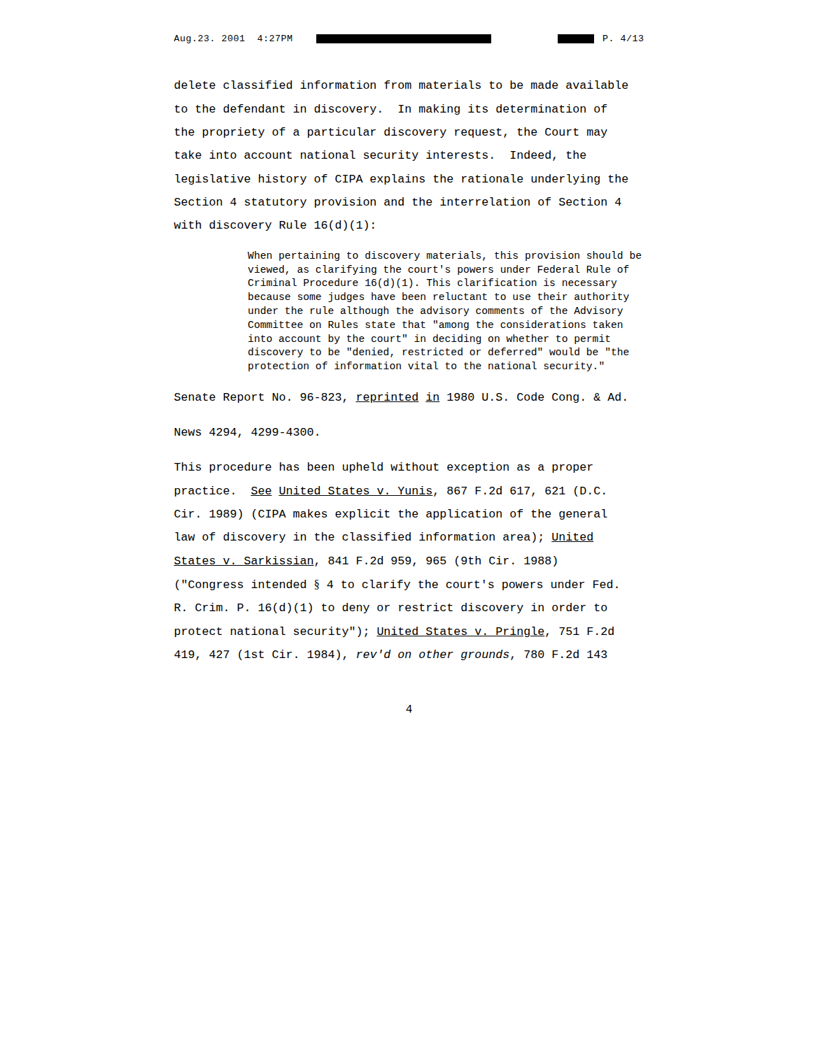Aug.23. 2001 4:27PM P. 4/13
delete classified information from materials to be made available
to the defendant in discovery. In making its determination of
the propriety of a particular discovery request, the Court may
take into account national security interests. Indeed, the
legislative history of CIPA explains the rationale underlying the
Section 4 statutory provision and the interrelation of Section 4
with discovery Rule 16(d)(1):
When pertaining to discovery materials, this provision should be viewed, as clarifying the court's powers under Federal Rule of Criminal Procedure 16(d)(1). This clarification is necessary because some judges have been reluctant to use their authority under the rule although the advisory comments of the Advisory Committee on Rules state that "among the considerations taken into account by the court" in deciding on whether to permit discovery to be "denied, restricted or deferred" would be "the protection of information vital to the national security."
Senate Report No. 96-823, reprinted in 1980 U.S. Code Cong. & Ad.
News 4294, 4299-4300.
This procedure has been upheld without exception as a proper
practice. See United States v. Yunis, 867 F.2d 617, 621 (D.C.
Cir. 1989) (CIPA makes explicit the application of the general
law of discovery in the classified information area); United
States v. Sarkissian, 841 F.2d 959, 965 (9th Cir. 1988)
("Congress intended § 4 to clarify the court's powers under Fed.
R. Crim. P. 16(d)(1) to deny or restrict discovery in order to
protect national security"); United States v. Pringle, 751 F.2d
419, 427 (1st Cir. 1984), rev'd on other grounds, 780 F.2d 143
4